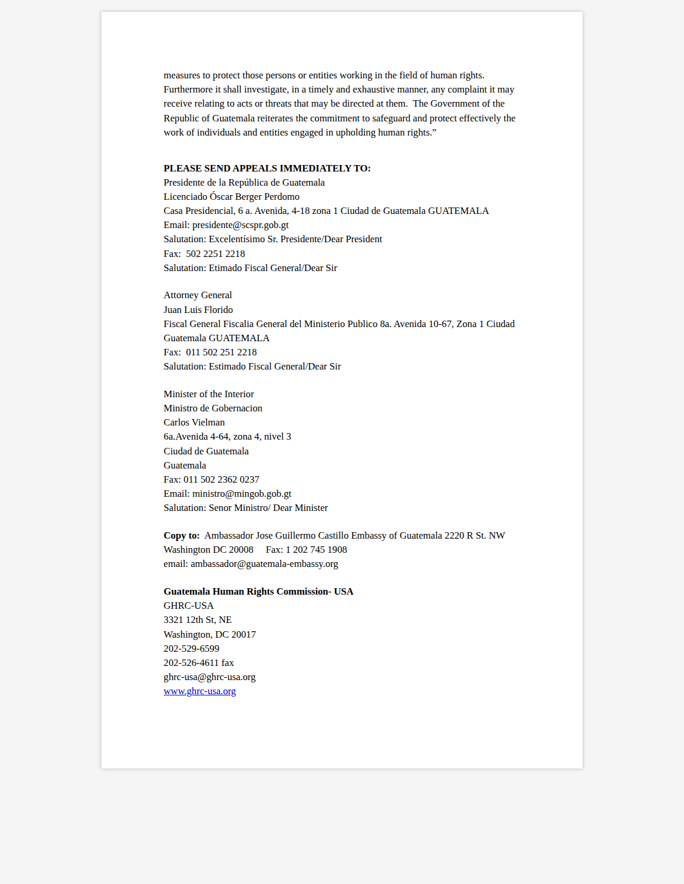measures to protect those persons or entities working in the field of human rights. Furthermore it shall investigate, in a timely and exhaustive manner, any complaint it may receive relating to acts or threats that may be directed at them. The Government of the Republic of Guatemala reiterates the commitment to safeguard and protect effectively the work of individuals and entities engaged in upholding human rights.”
PLEASE SEND APPEALS IMMEDIATELY TO:
Presidente de la República de Guatemala
Licenciado Óscar Berger Perdomo
Casa Presidencial, 6 a. Avenida, 4-18 zona 1 Ciudad de Guatemala GUATEMALA
Email: presidente@scspr.gob.gt
Salutation: Excelentísimo Sr. Presidente/Dear President
Fax: 502 2251 2218
Salutation: Etimado Fiscal General/Dear Sir
Attorney General
Juan Luis Florido
Fiscal General Fiscalia General del Ministerio Publico 8a. Avenida 10-67, Zona 1 Ciudad Guatemala GUATEMALA
Fax: 011 502 251 2218
Salutation: Estimado Fiscal General/Dear Sir
Minister of the Interior
Ministro de Gobernacion
Carlos Vielman
6a.Avenida 4-64, zona 4, nivel 3
Ciudad de Guatemala
Guatemala
Fax: 011 502 2362 0237
Email: ministro@mingob.gob.gt
Salutation: Senor Ministro/ Dear Minister
Copy to: Ambassador Jose Guillermo Castillo Embassy of Guatemala 2220 R St. NW Washington DC 20008 Fax: 1 202 745 1908
email: ambassador@guatemala-embassy.org
Guatemala Human Rights Commission- USA
GHRC-USA
3321 12th St, NE
Washington, DC 20017
202-529-6599
202-526-4611 fax
ghrc-usa@ghrc-usa.org
www.ghrc-usa.org